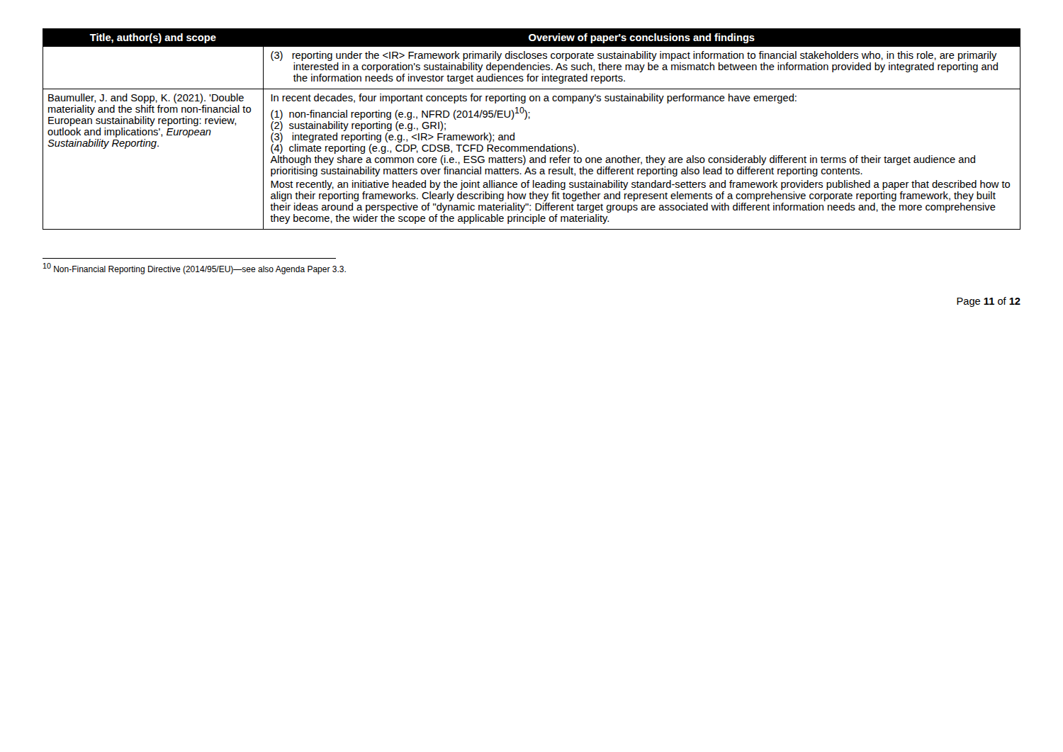| Title, author(s) and scope | Overview of paper's conclusions and findings |
| --- | --- |
| | (3) reporting under the <IR> Framework primarily discloses corporate sustainability impact information to financial stakeholders who, in this role, are primarily interested in a corporation's sustainability dependencies. As such, there may be a mismatch between the information provided by integrated reporting and the information needs of investor target audiences for integrated reports. |
| Baumuller, J. and Sopp, K. (2021). 'Double materiality and the shift from non-financial to European sustainability reporting: review, outlook and implications', European Sustainability Reporting . | In recent decades, four important concepts for reporting on a company's sustainability performance have emerged: (1) non-financial reporting (e.g., NFRD (2014/95/EU) 10 ); (2) sustainability reporting (e.g., GRI); (3) integrated reporting (e.g., <IR> Framework); and (4) climate reporting (e.g., CDP, CDSB, TCFD Recommendations). Although they share a common core (i.e., ESG matters) and refer to one another, they are also considerably different in terms of their target audience and prioritising sustainability matters over financial matters. As a result, the different reporting also lead to different reporting contents. Most recently, an initiative headed by the joint alliance of leading sustainability standard-setters and framework providers published a paper that described how to align their reporting frameworks. Clearly describing how they fit together and represent elements of a comprehensive corporate reporting framework, they built their ideas around a perspective of "dynamic materiality": Different target groups are associated with different information needs and, the more comprehensive they become, the wider the scope of the applicable principle of materiality. |
10 Non-Financial Reporting Directive (2014/95/EU)—see also Agenda Paper 3.3.
Page 11 of 12